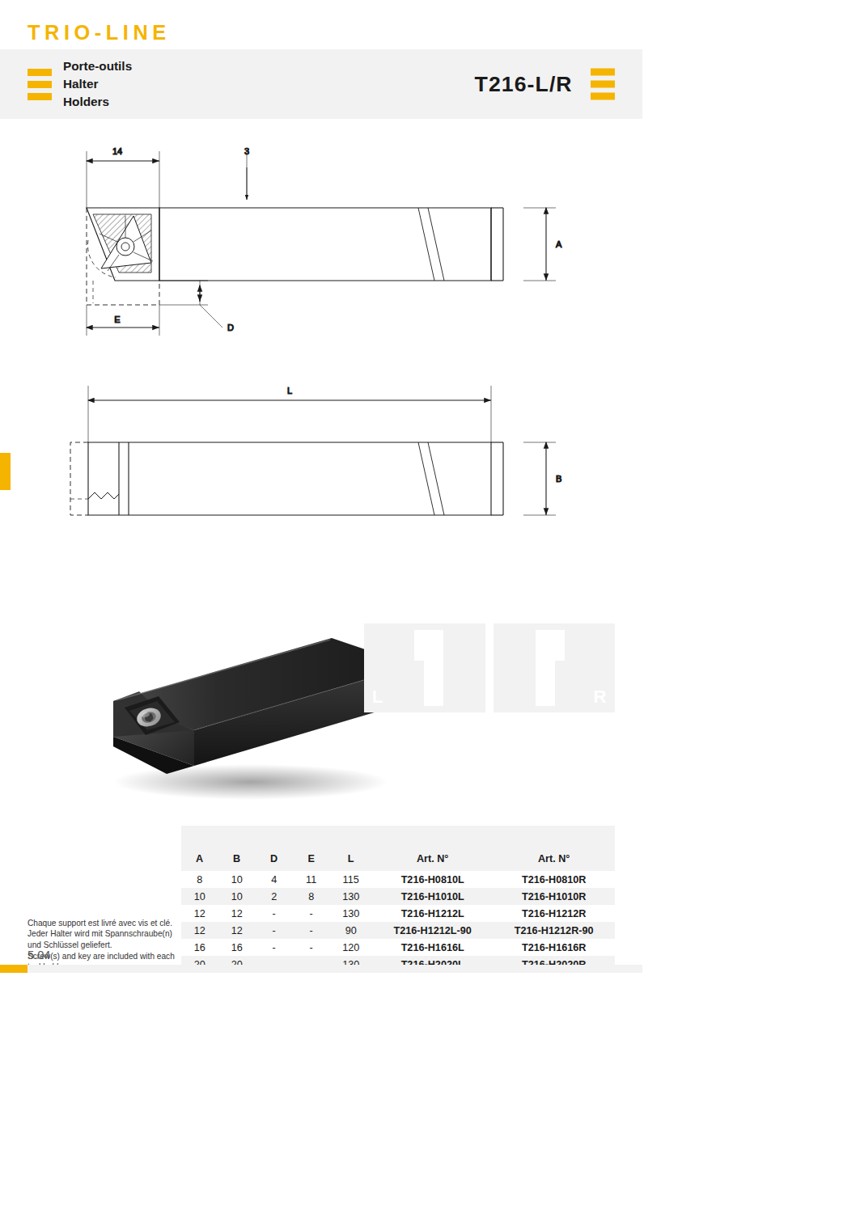TRIO-LINE
Porte-outils
Halter
Holders
T216-L/R
14 3 A E D L B
L
R
| A | B | D | E | L | Art. N° | Art. N° |
| --- | --- | --- | --- | --- | --- | --- |
| 8 | 10 | 4 | 11 | 115 | T216-H0810L | T216-H0810R |
| 10 | 10 | 2 | 8 | 130 | T216-H1010L | T216-H1010R |
| 12 | 12 | - | - | 130 | T216-H1212L | T216-H1212R |
| 12 | 12 | - | - | 90 | T216-H1212L-90 | T216-H1212R-90 |
| 16 | 16 | - | - | 120 | T216-H1616L | T216-H1616R |
| 20 | 20 | - | - | 130 | T216-H2020L | T216-H2020R |
Chaque support est livré avec vis et clé.
Jeder Halter wird mit Spannschraube(n)
und Schlüssel geliefert.
Screw(s) and key are included with each
tool holder.
5.04